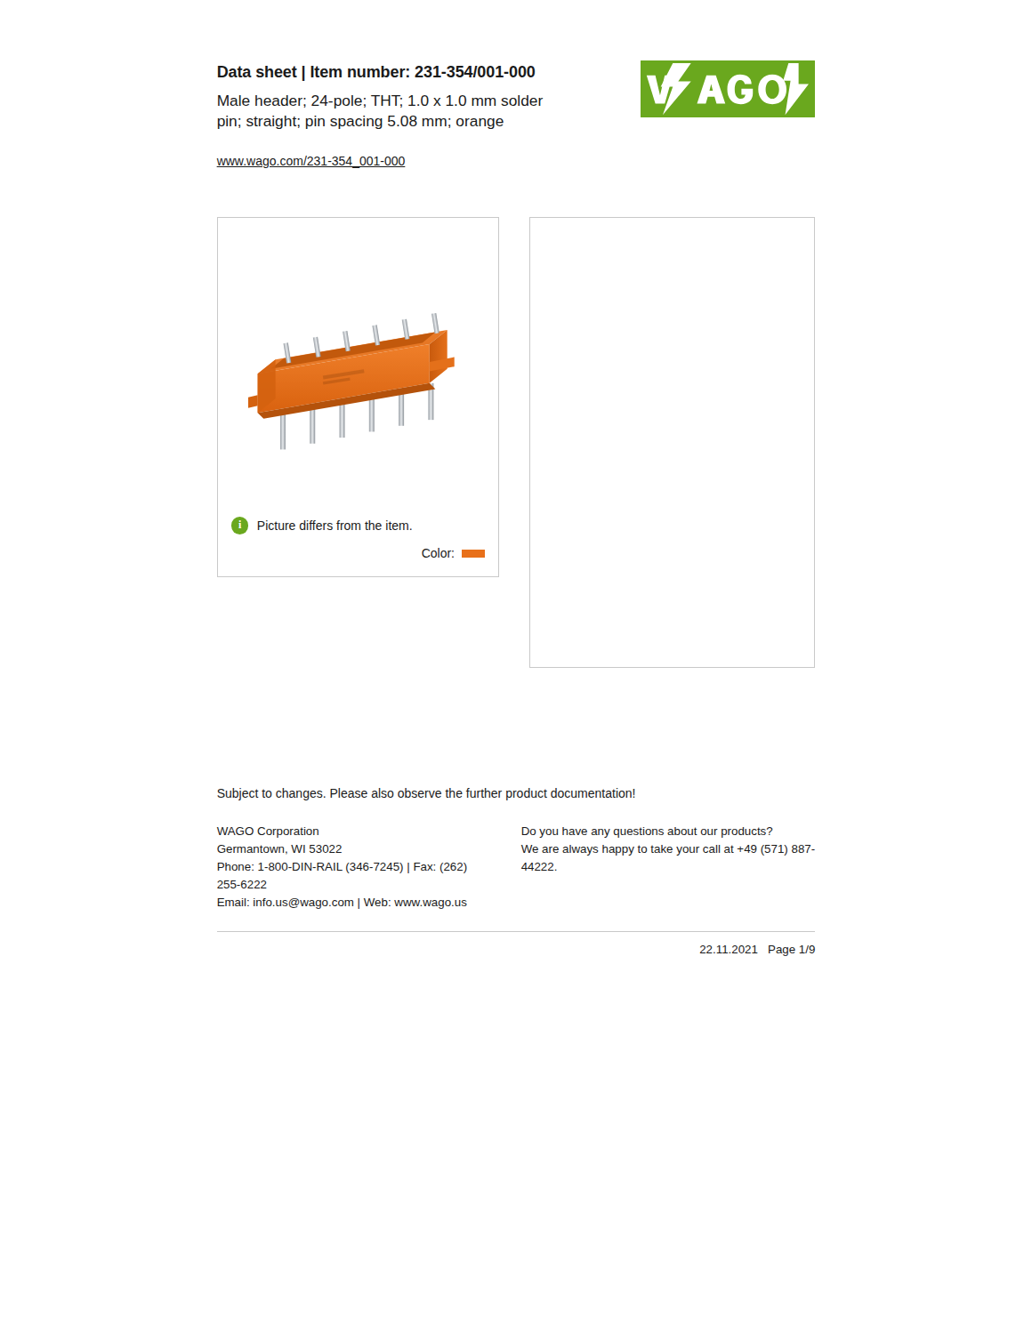Data sheet | Item number: 231-354/001-000
Male header; 24-pole; THT; 1.0 x 1.0 mm solder pin; straight; pin spacing 5.08 mm; orange
www.wago.com/231-354_001-000
i Picture differs from the item.
Color:
Subject to changes. Please also observe the further product documentation!
WAGO Corporation
Germantown, WI 53022
Phone: 1-800-DIN-RAIL (346-7245) | Fax: (262) 255-6222
Email: info.us@wago.com | Web: www.wago.us
Do you have any questions about our products?
We are always happy to take your call at +49 (571) 887-44222.
22.11.2021 Page 1/9